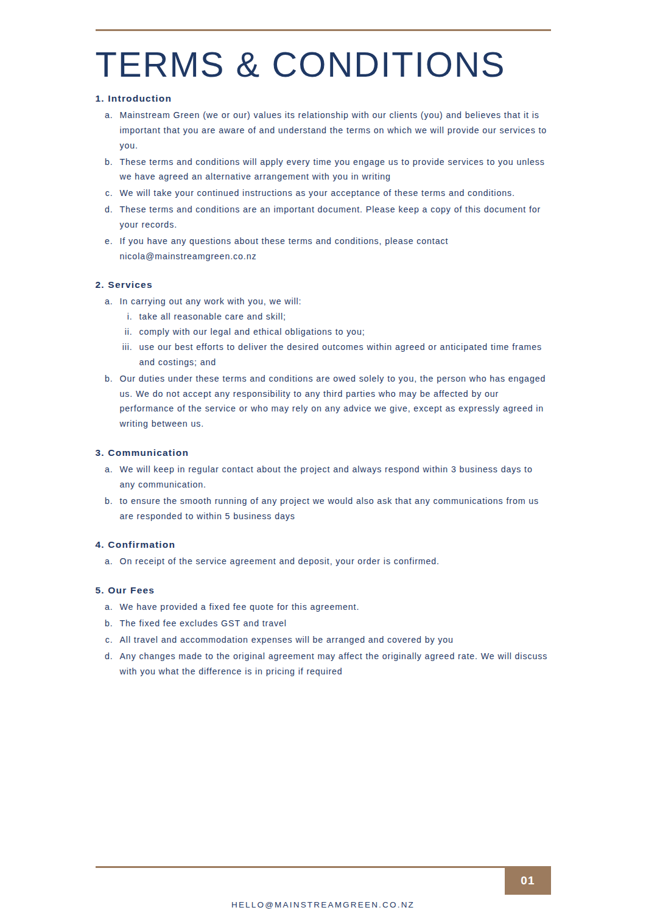TERMS & CONDITIONS
Introduction
Mainstream Green (we or our) values its relationship with our clients (you) and believes that it is important that you are aware of and understand the terms on which we will provide our services to you.
These terms and conditions will apply every time you engage us to provide services to you unless we have agreed an alternative arrangement with you in writing
We will take your continued instructions as your acceptance of these terms and conditions.
These terms and conditions are an important document. Please keep a copy of this document for your records.
If you have any questions about these terms and conditions, please contact nicola@mainstreamgreen.co.nz
Services
In carrying out any work with you, we will:
take all reasonable care and skill;
comply with our legal and ethical obligations to you;
use our best efforts to deliver the desired outcomes within agreed or anticipated time frames and costings; and
Our duties under these terms and conditions are owed solely to you, the person who has engaged us. We do not accept any responsibility to any third parties who may be affected by our performance of the service or who may rely on any advice we give, except as expressly agreed in writing between us.
Communication
We will keep in regular contact about the project and always respond within 3 business days to any communication.
to ensure the smooth running of any project we would also ask that any communications from us are responded to within 5 business days
Confirmation
On receipt of the service agreement and deposit, your order is confirmed.
Our Fees
We have provided a fixed fee quote for this agreement.
The fixed fee excludes GST and travel
All travel and accommodation expenses will be arranged and covered by you
Any changes made to the original agreement may affect the originally agreed rate. We will discuss with you what the difference is in pricing if required
01
HELLO@MAINSTREAMGREEN.CO.NZ